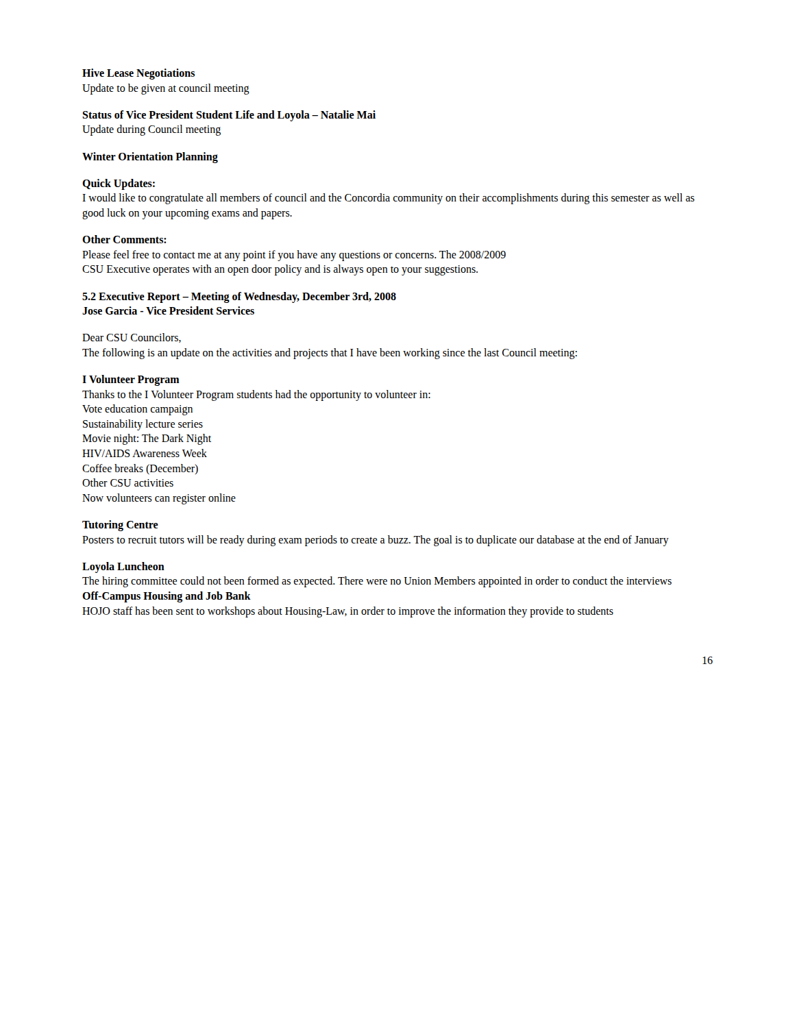Hive Lease Negotiations
Update to be given at council meeting
Status of Vice President Student Life and Loyola – Natalie Mai
Update during Council meeting
Winter Orientation Planning
Quick Updates:
I would like to congratulate all members of council and the Concordia community on their accomplishments during this semester as well as good luck on your upcoming exams and papers.
Other Comments:
Please feel free to contact me at any point if you have any questions or concerns. The 2008/2009
CSU Executive operates with an open door policy and is always open to your suggestions.
5.2 Executive Report – Meeting of Wednesday, December 3rd, 2008
Jose Garcia - Vice President Services
Dear CSU Councilors,
The following is an update on the activities and projects that I have been working since the last Council meeting:
I Volunteer Program
Thanks to the I Volunteer Program students had the opportunity to volunteer in:
Vote education campaign
Sustainability lecture series
Movie night: The Dark Night
HIV/AIDS Awareness Week
Coffee breaks (December)
Other CSU activities
Now volunteers can register online
Tutoring Centre
Posters to recruit tutors will be ready during exam periods to create a buzz. The goal is to duplicate our database at the end of January
Loyola Luncheon
The hiring committee could not been formed as expected. There were no Union Members appointed in order to conduct the interviews
Off-Campus Housing and Job Bank
HOJO staff has been sent to workshops about Housing-Law, in order to improve the information they provide to students
16